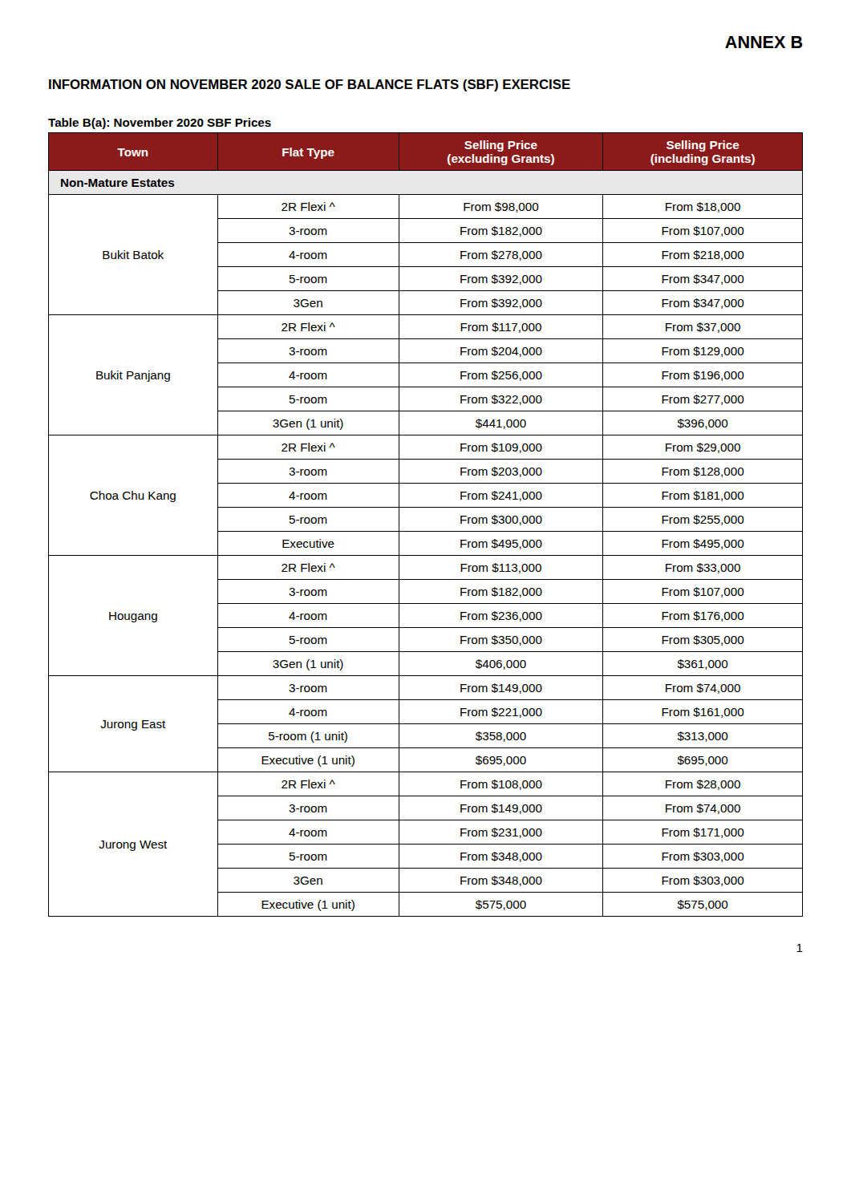ANNEX B
INFORMATION ON NOVEMBER 2020 SALE OF BALANCE FLATS (SBF) EXERCISE
Table B(a): November 2020 SBF Prices
| Town | Flat Type | Selling Price (excluding Grants) | Selling Price (including Grants) |
| --- | --- | --- | --- |
| Non-Mature Estates |
| Bukit Batok | 2R Flexi ^ | From $98,000 | From $18,000 |
| 3-room | From $182,000 | From $107,000 |
| 4-room | From $278,000 | From $218,000 |
| 5-room | From $392,000 | From $347,000 |
| 3Gen | From $392,000 | From $347,000 |
| Bukit Panjang | 2R Flexi ^ | From $117,000 | From $37,000 |
| 3-room | From $204,000 | From $129,000 |
| 4-room | From $256,000 | From $196,000 |
| 5-room | From $322,000 | From $277,000 |
| 3Gen (1 unit) | $441,000 | $396,000 |
| Choa Chu Kang | 2R Flexi ^ | From $109,000 | From $29,000 |
| 3-room | From $203,000 | From $128,000 |
| 4-room | From $241,000 | From $181,000 |
| 5-room | From $300,000 | From $255,000 |
| Executive | From $495,000 | From $495,000 |
| Hougang | 2R Flexi ^ | From $113,000 | From $33,000 |
| 3-room | From $182,000 | From $107,000 |
| 4-room | From $236,000 | From $176,000 |
| 5-room | From $350,000 | From $305,000 |
| 3Gen (1 unit) | $406,000 | $361,000 |
| Jurong East | 3-room | From $149,000 | From $74,000 |
| 4-room | From $221,000 | From $161,000 |
| 5-room (1 unit) | $358,000 | $313,000 |
| Executive (1 unit) | $695,000 | $695,000 |
| Jurong West | 2R Flexi ^ | From $108,000 | From $28,000 |
| 3-room | From $149,000 | From $74,000 |
| 4-room | From $231,000 | From $171,000 |
| 5-room | From $348,000 | From $303,000 |
| 3Gen | From $348,000 | From $303,000 |
| Executive (1 unit) | $575,000 | $575,000 |
1